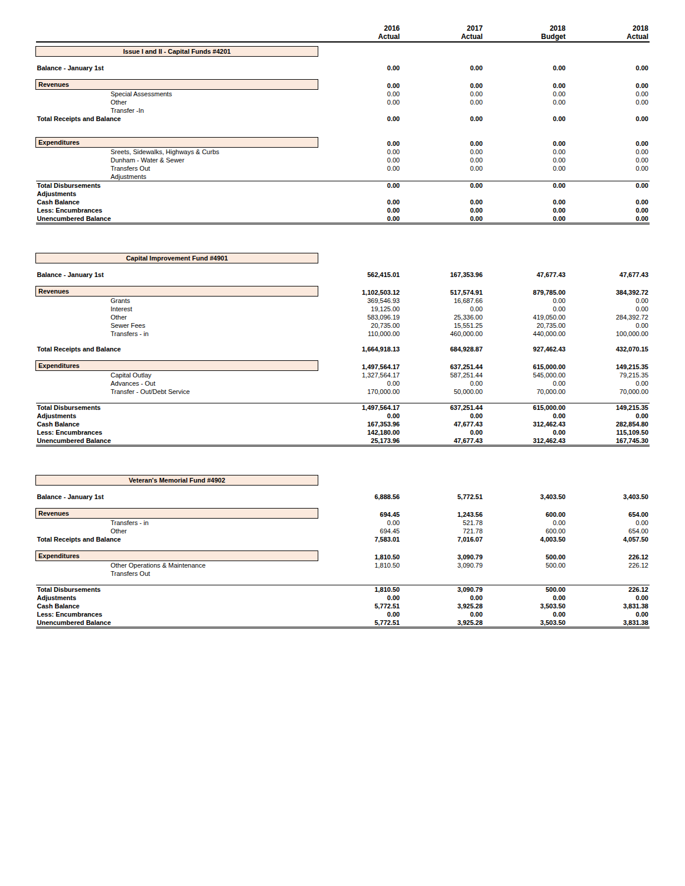| | 2016 | 2017 | 2018 | 2018 |
| | Actual | Actual | Budget | Actual |
| Issue I and II - Capital Funds #4201 | |
| Balance - January 1st | 0.00 | 0.00 | 0.00 | 0.00 |
| Revenues | 0.00 | 0.00 | 0.00 | 0.00 |
| | Special Assessments | 0.00 | 0.00 | 0.00 | 0.00 |
| | Other | 0.00 | 0.00 | 0.00 | 0.00 |
| | Transfer -In | | | | |
| Total Receipts and Balance | 0.00 | 0.00 | 0.00 | 0.00 |
| Expenditures | 0.00 | 0.00 | 0.00 | 0.00 |
| | Sreets, Sidewalks, Highways & Curbs | 0.00 | 0.00 | 0.00 | 0.00 |
| | Dunham - Water & Sewer | 0.00 | 0.00 | 0.00 | 0.00 |
| | Transfers Out | 0.00 | 0.00 | 0.00 | 0.00 |
| | Adjustments | | | | |
| Total Disbursements | 0.00 | 0.00 | 0.00 | 0.00 |
| Adjustments | | | | |
| Cash Balance | 0.00 | 0.00 | 0.00 | 0.00 |
| Less: Encumbrances | 0.00 | 0.00 | 0.00 | 0.00 |
| Unencumbered Balance | 0.00 | 0.00 | 0.00 | 0.00 |
| Capital Improvement Fund #4901 | |
| Balance - January 1st | 562,415.01 | 167,353.96 | 47,677.43 | 47,677.43 |
| Revenues | 1,102,503.12 | 517,574.91 | 879,785.00 | 384,392.72 |
| | Grants | 369,546.93 | 16,687.66 | 0.00 | 0.00 |
| | Interest | 19,125.00 | 0.00 | 0.00 | 0.00 |
| | Other | 583,096.19 | 25,336.00 | 419,050.00 | 284,392.72 |
| | Sewer Fees | 20,735.00 | 15,551.25 | 20,735.00 | 0.00 |
| | Transfers - in | 110,000.00 | 460,000.00 | 440,000.00 | 100,000.00 |
| Total Receipts and Balance | 1,664,918.13 | 684,928.87 | 927,462.43 | 432,070.15 |
| Expenditures | 1,497,564.17 | 637,251.44 | 615,000.00 | 149,215.35 |
| | Capital Outlay | 1,327,564.17 | 587,251.44 | 545,000.00 | 79,215.35 |
| | Advances - Out | 0.00 | 0.00 | 0.00 | 0.00 |
| | Transfer - Out/Debt Service | 170,000.00 | 50,000.00 | 70,000.00 | 70,000.00 |
| Total Disbursements | 1,497,564.17 | 637,251.44 | 615,000.00 | 149,215.35 |
| Adjustments | 0.00 | 0.00 | 0.00 | 0.00 |
| Cash Balance | 167,353.96 | 47,677.43 | 312,462.43 | 282,854.80 |
| Less: Encumbrances | 142,180.00 | 0.00 | 0.00 | 115,109.50 |
| Unencumbered Balance | 25,173.96 | 47,677.43 | 312,462.43 | 167,745.30 |
| Veteran's Memorial Fund #4902 | |
| Balance - January 1st | 6,888.56 | 5,772.51 | 3,403.50 | 3,403.50 |
| Revenues | 694.45 | 1,243.56 | 600.00 | 654.00 |
| | Transfers - in | 0.00 | 521.78 | 0.00 | 0.00 |
| | Other | 694.45 | 721.78 | 600.00 | 654.00 |
| Total Receipts and Balance | 7,583.01 | 7,016.07 | 4,003.50 | 4,057.50 |
| Expenditures | 1,810.50 | 3,090.79 | 500.00 | 226.12 |
| | Other Operations & Maintenance | 1,810.50 | 3,090.79 | 500.00 | 226.12 |
| | Transfers Out | | | | |
| Total Disbursements | 1,810.50 | 3,090.79 | 500.00 | 226.12 |
| Adjustments | 0.00 | 0.00 | 0.00 | 0.00 |
| Cash Balance | 5,772.51 | 3,925.28 | 3,503.50 | 3,831.38 |
| Less: Encumbrances | 0.00 | 0.00 | 0.00 | 0.00 |
| Unencumbered Balance | 5,772.51 | 3,925.28 | 3,503.50 | 3,831.38 |